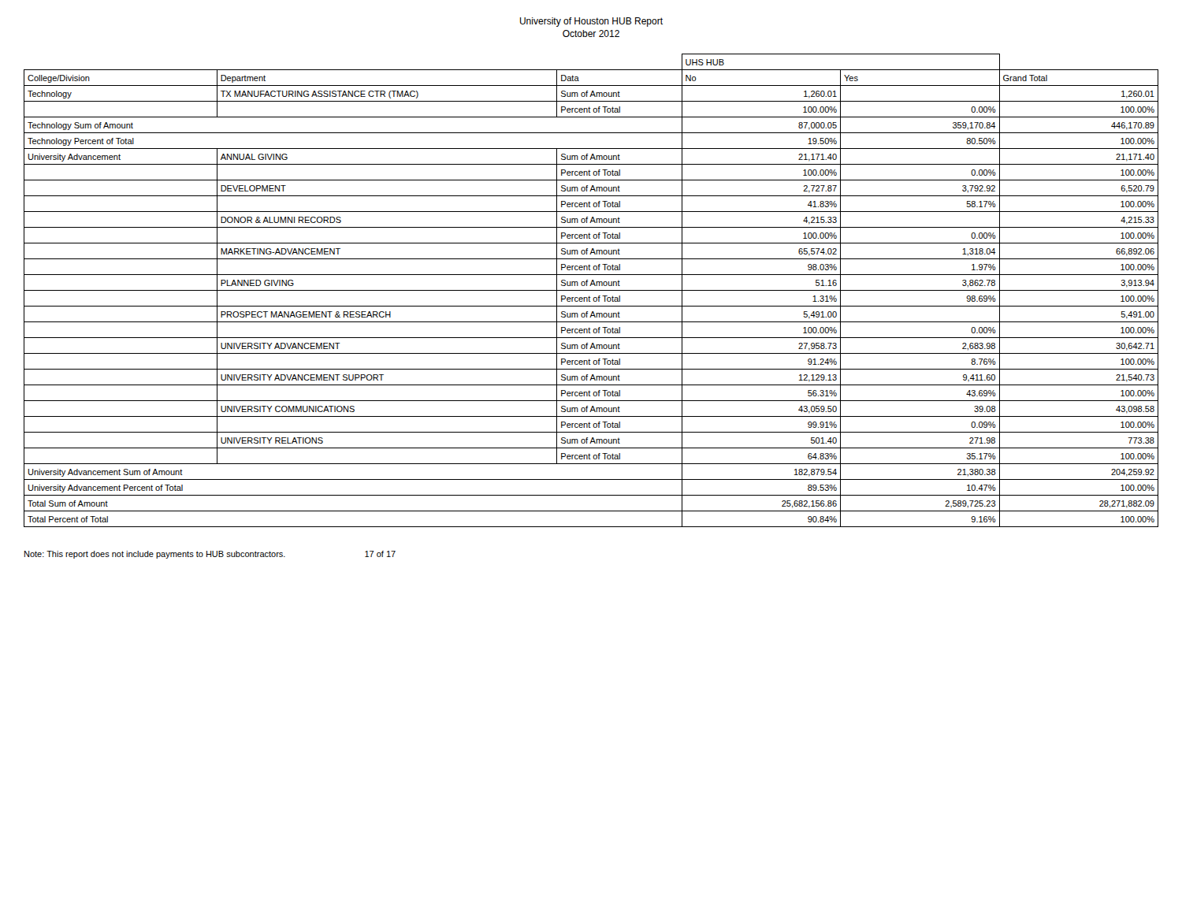University of Houston HUB Report
October 2012
| | | | UHS HUB | |
| College/Division | Department | Data | No | Yes | Grand Total |
| Technology | TX MANUFACTURING ASSISTANCE CTR (TMAC) | Sum of Amount | 1,260.01 | | 1,260.01 |
| | | Percent of Total | 100.00% | 0.00% | 100.00% |
| Technology Sum of Amount | 87,000.05 | 359,170.84 | 446,170.89 |
| Technology Percent of Total | 19.50% | 80.50% | 100.00% |
| University Advancement | ANNUAL GIVING | Sum of Amount | 21,171.40 | | 21,171.40 |
| | | Percent of Total | 100.00% | 0.00% | 100.00% |
| | DEVELOPMENT | Sum of Amount | 2,727.87 | 3,792.92 | 6,520.79 |
| | | Percent of Total | 41.83% | 58.17% | 100.00% |
| | DONOR & ALUMNI RECORDS | Sum of Amount | 4,215.33 | | 4,215.33 |
| | | Percent of Total | 100.00% | 0.00% | 100.00% |
| | MARKETING-ADVANCEMENT | Sum of Amount | 65,574.02 | 1,318.04 | 66,892.06 |
| | | Percent of Total | 98.03% | 1.97% | 100.00% |
| | PLANNED GIVING | Sum of Amount | 51.16 | 3,862.78 | 3,913.94 |
| | | Percent of Total | 1.31% | 98.69% | 100.00% |
| | PROSPECT MANAGEMENT & RESEARCH | Sum of Amount | 5,491.00 | | 5,491.00 |
| | | Percent of Total | 100.00% | 0.00% | 100.00% |
| | UNIVERSITY ADVANCEMENT | Sum of Amount | 27,958.73 | 2,683.98 | 30,642.71 |
| | | Percent of Total | 91.24% | 8.76% | 100.00% |
| | UNIVERSITY ADVANCEMENT SUPPORT | Sum of Amount | 12,129.13 | 9,411.60 | 21,540.73 |
| | | Percent of Total | 56.31% | 43.69% | 100.00% |
| | UNIVERSITY COMMUNICATIONS | Sum of Amount | 43,059.50 | 39.08 | 43,098.58 |
| | | Percent of Total | 99.91% | 0.09% | 100.00% |
| | UNIVERSITY RELATIONS | Sum of Amount | 501.40 | 271.98 | 773.38 |
| | | Percent of Total | 64.83% | 35.17% | 100.00% |
| University Advancement Sum of Amount | 182,879.54 | 21,380.38 | 204,259.92 |
| University Advancement Percent of Total | 89.53% | 10.47% | 100.00% |
| Total Sum of Amount | 25,682,156.86 | 2,589,725.23 | 28,271,882.09 |
| Total Percent of Total | 90.84% | 9.16% | 100.00% |
Note: This report does not include payments to HUB subcontractors. 17 of 17